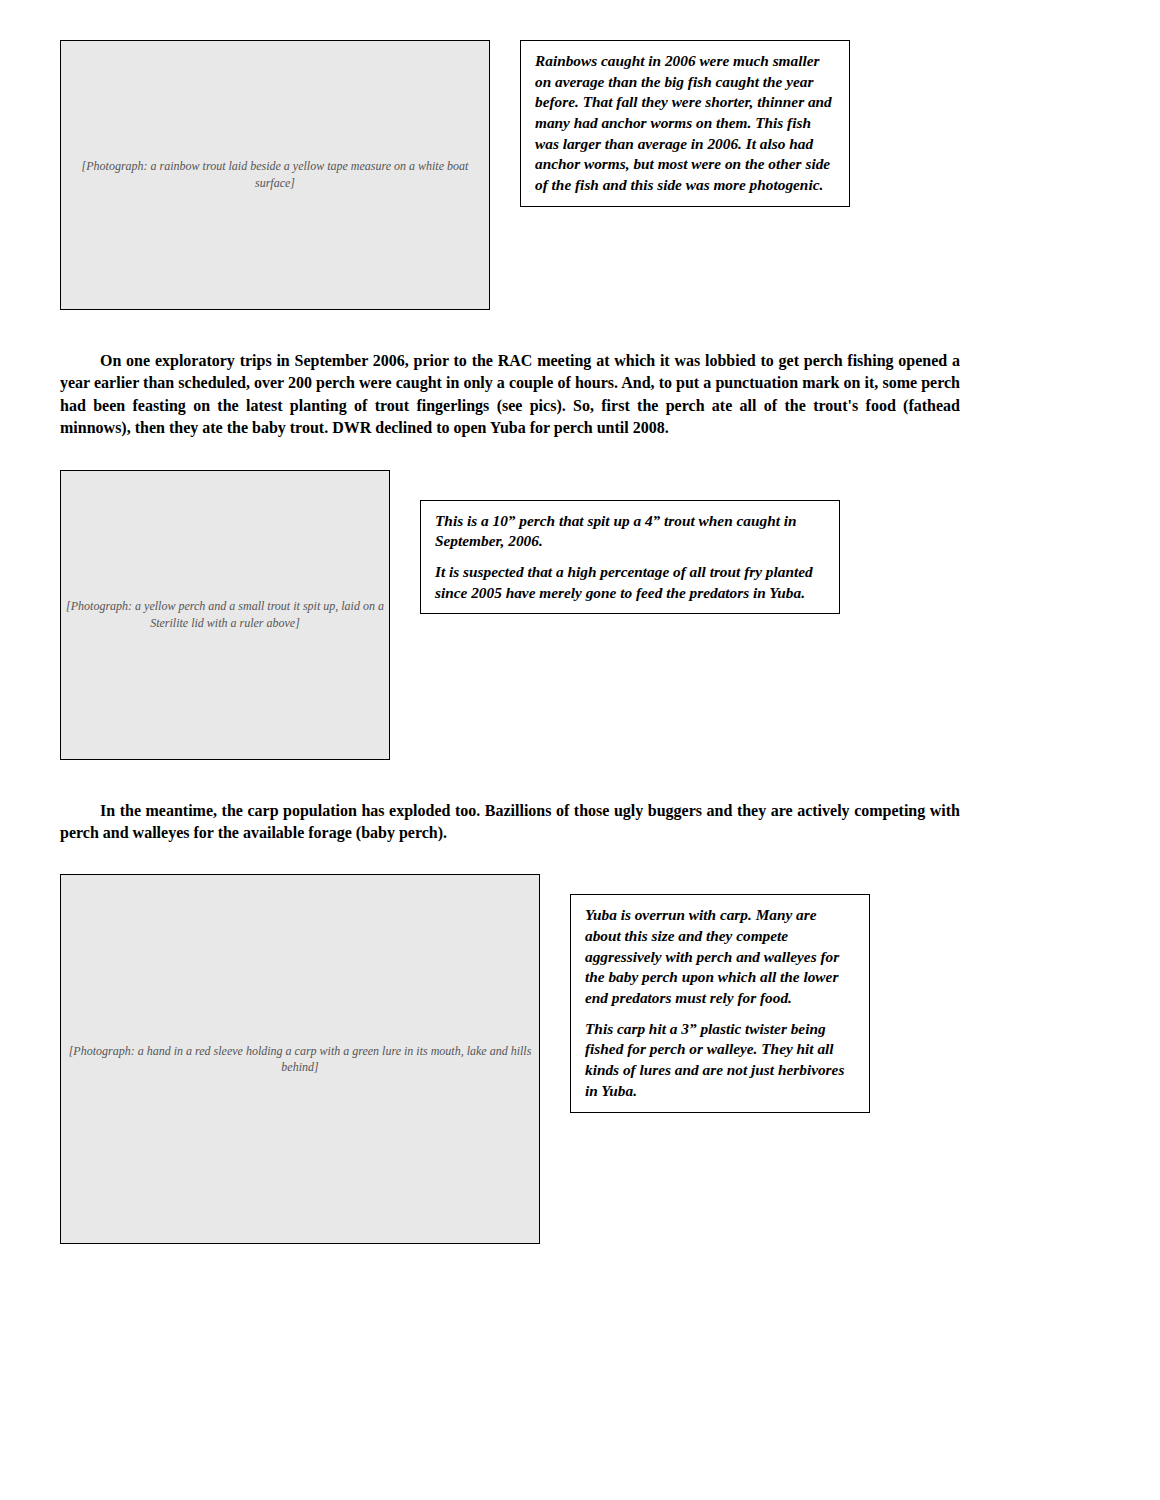[Photograph: a rainbow trout laid beside a yellow tape measure on a white boat surface]
Rainbows caught in 2006 were much smaller on average than the big fish caught the year before. That fall they were shorter, thinner and many had anchor worms on them. This fish was larger than average in 2006. It also had anchor worms, but most were on the other side of the fish and this side was more photogenic.
On one exploratory trips in September 2006, prior to the RAC meeting at which it was lobbied to get perch fishing opened a year earlier than scheduled, over 200 perch were caught in only a couple of hours. And, to put a punctuation mark on it, some perch had been feasting on the latest planting of trout fingerlings (see pics). So, first the perch ate all of the trout's food (fathead minnows), then they ate the baby trout. DWR declined to open Yuba for perch until 2008.
[Photograph: a yellow perch and a small trout it spit up, laid on a Sterilite lid with a ruler above]
This is a 10” perch that spit up a 4” trout when caught in September, 2006.
It is suspected that a high percentage of all trout fry planted since 2005 have merely gone to feed the predators in Yuba.
In the meantime, the carp population has exploded too. Bazillions of those ugly buggers and they are actively competing with perch and walleyes for the available forage (baby perch).
[Photograph: a hand in a red sleeve holding a carp with a green lure in its mouth, lake and hills behind]
Yuba is overrun with carp. Many are about this size and they compete aggressively with perch and walleyes for the baby perch upon which all the lower end predators must rely for food.
This carp hit a 3” plastic twister being fished for perch or walleye. They hit all kinds of lures and are not just herbivores in Yuba.